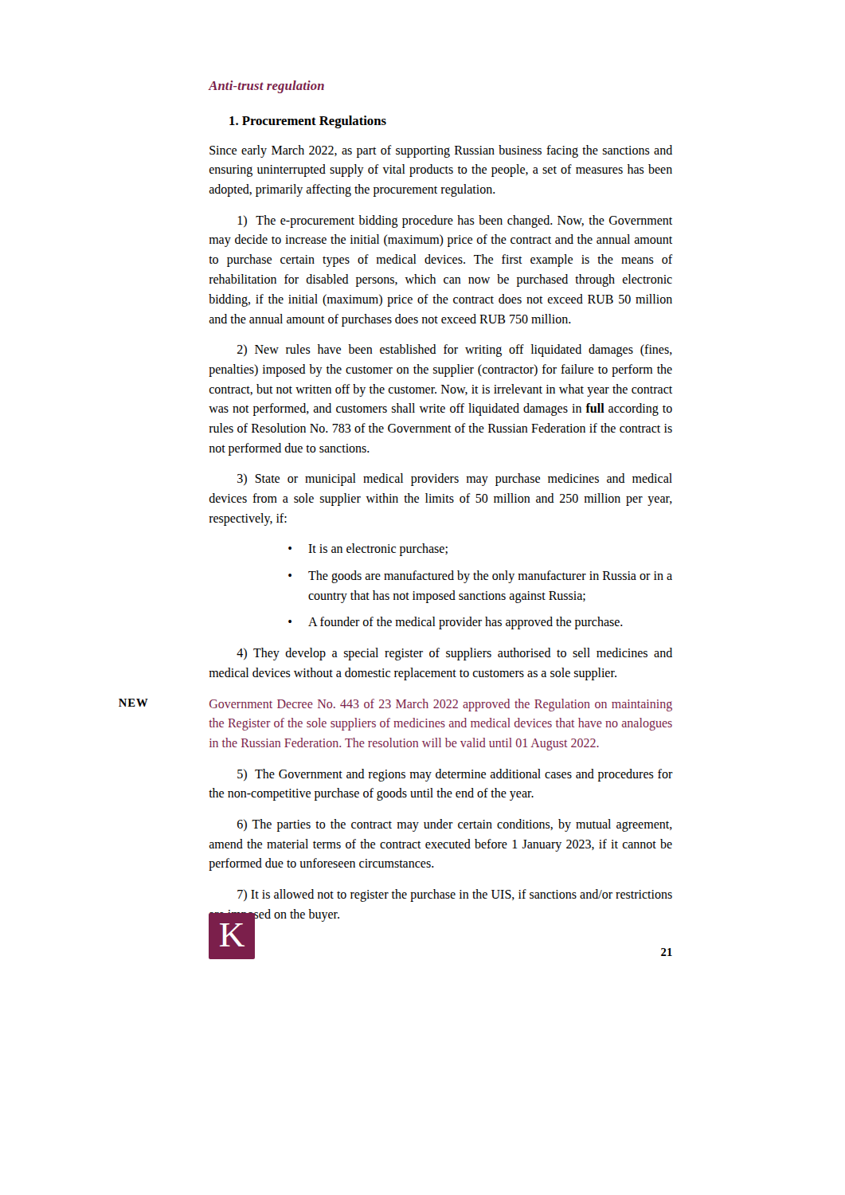Anti-trust regulation
Procurement Regulations
Since early March 2022, as part of supporting Russian business facing the sanctions and ensuring uninterrupted supply of vital products to the people, a set of measures has been adopted, primarily affecting the procurement regulation.
1) The e-procurement bidding procedure has been changed. Now, the Government may decide to increase the initial (maximum) price of the contract and the annual amount to purchase certain types of medical devices. The first example is the means of rehabilitation for disabled persons, which can now be purchased through electronic bidding, if the initial (maximum) price of the contract does not exceed RUB 50 million and the annual amount of purchases does not exceed RUB 750 million.
2) New rules have been established for writing off liquidated damages (fines, penalties) imposed by the customer on the supplier (contractor) for failure to perform the contract, but not written off by the customer. Now, it is irrelevant in what year the contract was not performed, and customers shall write off liquidated damages in full according to rules of Resolution No. 783 of the Government of the Russian Federation if the contract is not performed due to sanctions.
3) State or municipal medical providers may purchase medicines and medical devices from a sole supplier within the limits of 50 million and 250 million per year, respectively, if:
It is an electronic purchase;
The goods are manufactured by the only manufacturer in Russia or in a country that has not imposed sanctions against Russia;
A founder of the medical provider has approved the purchase.
4) They develop a special register of suppliers authorised to sell medicines and medical devices without a domestic replacement to customers as a sole supplier.
NEW
Government Decree No. 443 of 23 March 2022 approved the Regulation on maintaining the Register of the sole suppliers of medicines and medical devices that have no analogues in the Russian Federation. The resolution will be valid until 01 August 2022.
5) The Government and regions may determine additional cases and procedures for the non-competitive purchase of goods until the end of the year.
6) The parties to the contract may under certain conditions, by mutual agreement, amend the material terms of the contract executed before 1 January 2023, if it cannot be performed due to unforeseen circumstances.
7) It is allowed not to register the purchase in the UIS, if sanctions and/or restrictions are imposed on the buyer.
21